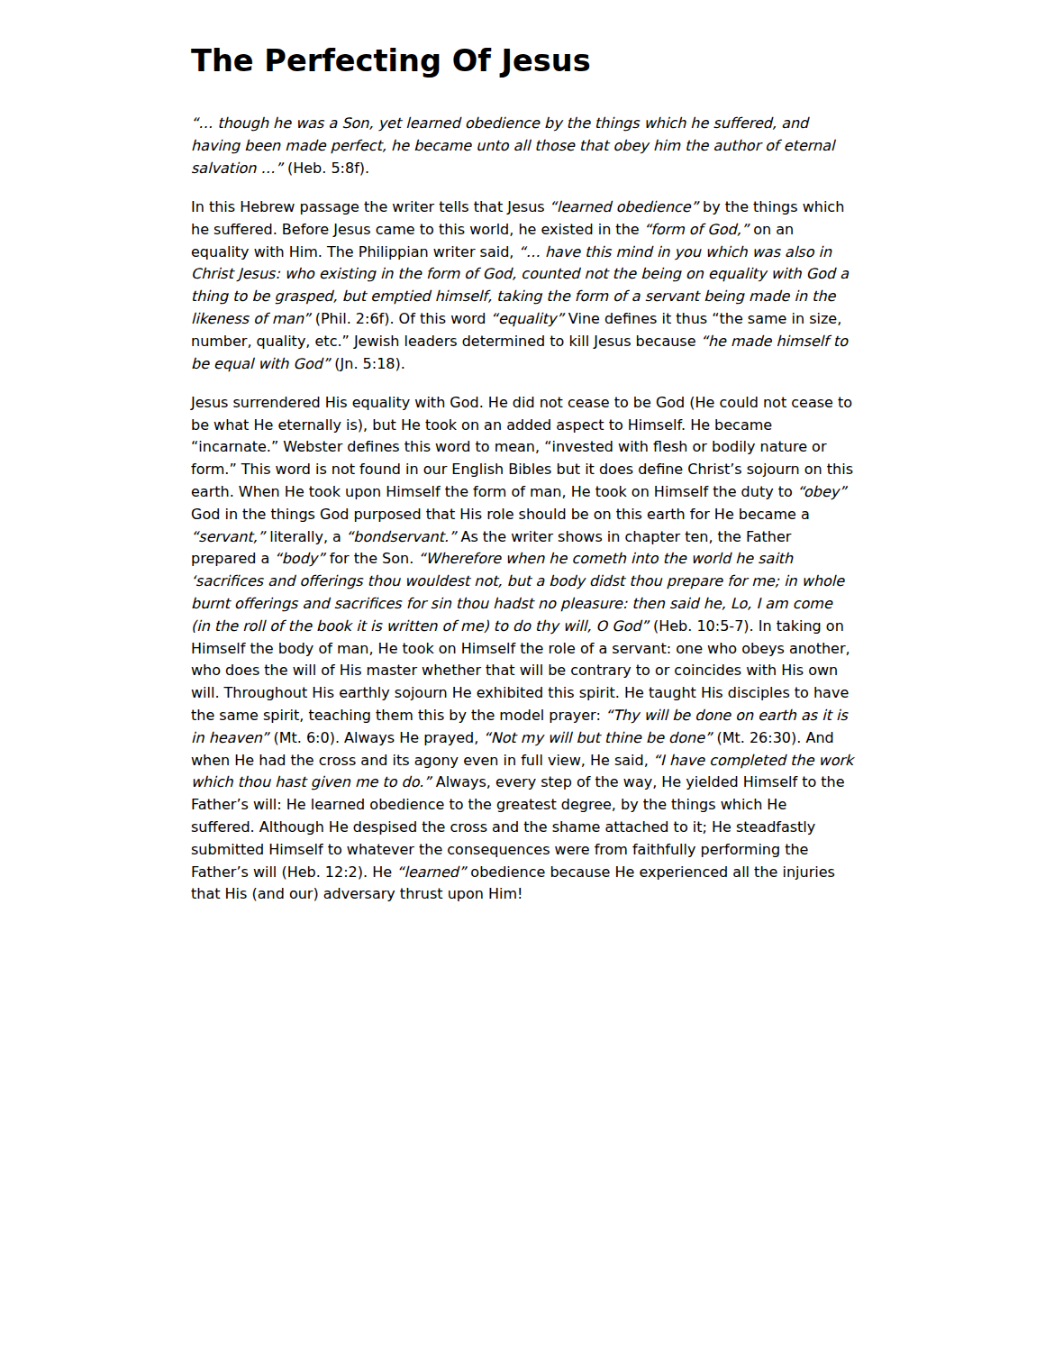The Perfecting Of Jesus
“… though he was a Son, yet learned obedience by the things which he suffered, and having been made perfect, he became unto all those that obey him the author of eternal salvation …” (Heb. 5:8f).
In this Hebrew passage the writer tells that Jesus “learned obedience” by the things which he suffered. Before Jesus came to this world, he existed in the “form of God,” on an equality with Him. The Philippian writer said, “… have this mind in you which was also in Christ Jesus: who existing in the form of God, counted not the being on equality with God a thing to be grasped, but emptied himself, taking the form of a servant being made in the likeness of man” (Phil. 2:6f). Of this word “equality” Vine defines it thus “the same in size, number, quality, etc.” Jewish leaders determined to kill Jesus because “he made himself to be equal with God” (Jn. 5:18).
Jesus surrendered His equality with God. He did not cease to be God (He could not cease to be what He eternally is), but He took on an added aspect to Himself. He became “incarnate.” Webster defines this word to mean, “invested with flesh or bodily nature or form.” This word is not found in our English Bibles but it does define Christ’s sojourn on this earth. When He took upon Himself the form of man, He took on Himself the duty to “obey” God in the things God purposed that His role should be on this earth for He became a “servant,” literally, a “bondservant.” As the writer shows in chapter ten, the Father prepared a “body” for the Son. “Wherefore when he cometh into the world he saith ‘sacrifices and offerings thou wouldest not, but a body didst thou prepare for me; in whole burnt offerings and sacrifices for sin thou hadst no pleasure: then said he, Lo, I am come (in the roll of the book it is written of me) to do thy will, O God” (Heb. 10:5-7). In taking on Himself the body of man, He took on Himself the role of a servant: one who obeys another, who does the will of His master whether that will be contrary to or coincides with His own will. Throughout His earthly sojourn He exhibited this spirit. He taught His disciples to have the same spirit, teaching them this by the model prayer: “Thy will be done on earth as it is in heaven” (Mt. 6:0). Always He prayed, “Not my will but thine be done” (Mt. 26:30). And when He had the cross and its agony even in full view, He said, “I have completed the work which thou hast given me to do.” Always, every step of the way, He yielded Himself to the Father’s will: He learned obedience to the greatest degree, by the things which He suffered. Although He despised the cross and the shame attached to it; He steadfastly submitted Himself to whatever the consequences were from faithfully performing the Father’s will (Heb. 12:2). He “learned” obedience because He experienced all the injuries that His (and our) adversary thrust upon Him!